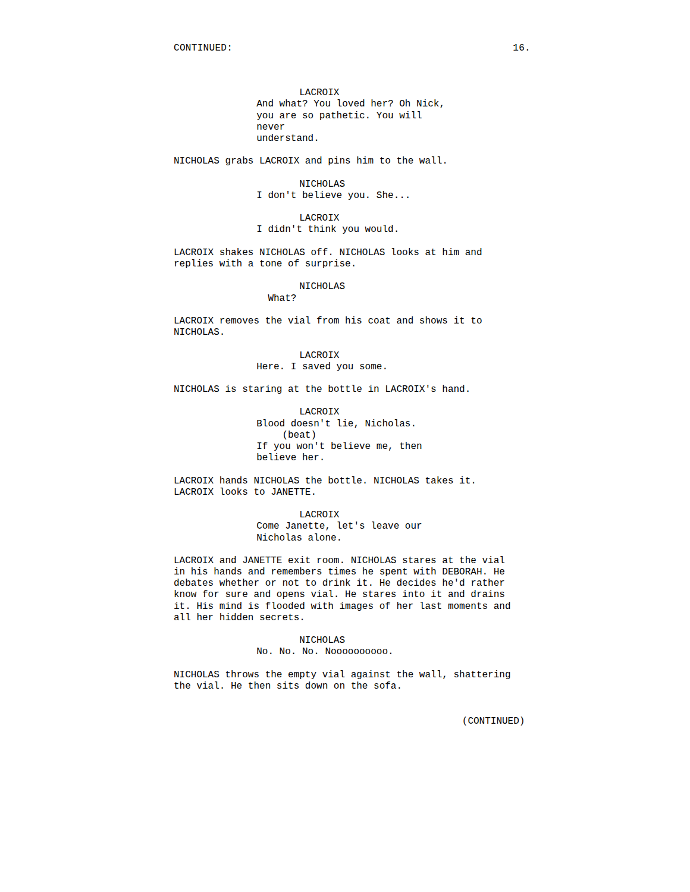CONTINUED: 16.
LACROIX
And what? You loved her? Oh Nick, you are so pathetic. You will never understand.
NICHOLAS grabs LACROIX and pins him to the wall.
NICHOLAS
I don't believe you. She...
LACROIX
I didn't think you would.
LACROIX shakes NICHOLAS off. NICHOLAS looks at him and replies with a tone of surprise.
NICHOLAS
What?
LACROIX removes the vial from his coat and shows it to NICHOLAS.
LACROIX
Here. I saved you some.
NICHOLAS is staring at the bottle in LACROIX's hand.
LACROIX
Blood doesn't lie, Nicholas.
(beat)
If you won't believe me, then believe her.
LACROIX hands NICHOLAS the bottle. NICHOLAS takes it. LACROIX looks to JANETTE.
LACROIX
Come Janette, let's leave our Nicholas alone.
LACROIX and JANETTE exit room. NICHOLAS stares at the vial in his hands and remembers times he spent with DEBORAH. He debates whether or not to drink it. He decides he'd rather know for sure and opens vial. He stares into it and drains it. His mind is flooded with images of her last moments and all her hidden secrets.
NICHOLAS
No. No. No. Noooooooooo.
NICHOLAS throws the empty vial against the wall, shattering the vial. He then sits down on the sofa.
(CONTINUED)